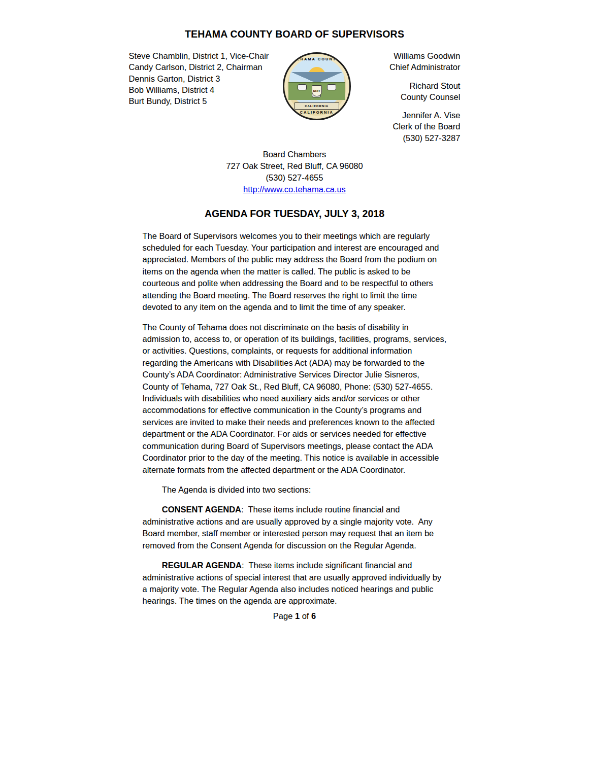TEHAMA COUNTY BOARD OF SUPERVISORS
| Steve Chamblin, District 1, Vice-Chair Candy Carlson, District 2, Chairman Dennis Garton, District 3 Bob Williams, District 4 Burt Bundy, District 5 | TEHAMA COUNTY BRIT CALIFORNIA CALIFORNIA | Williams Goodwin Chief Administrator Richard Stout County Counsel Jennifer A. Vise Clerk of the Board (530) 527-3287 |
Board Chambers
727 Oak Street, Red Bluff, CA 96080
(530) 527-4655
http://www.co.tehama.ca.us
AGENDA FOR TUESDAY, JULY 3, 2018
The Board of Supervisors welcomes you to their meetings which are regularly scheduled for each Tuesday. Your participation and interest are encouraged and appreciated. Members of the public may address the Board from the podium on items on the agenda when the matter is called. The public is asked to be courteous and polite when addressing the Board and to be respectful to others attending the Board meeting. The Board reserves the right to limit the time devoted to any item on the agenda and to limit the time of any speaker.
The County of Tehama does not discriminate on the basis of disability in admission to, access to, or operation of its buildings, facilities, programs, services, or activities. Questions, complaints, or requests for additional information regarding the Americans with Disabilities Act (ADA) may be forwarded to the County’s ADA Coordinator: Administrative Services Director Julie Sisneros, County of Tehama, 727 Oak St., Red Bluff, CA 96080, Phone: (530) 527-4655. Individuals with disabilities who need auxiliary aids and/or services or other accommodations for effective communication in the County’s programs and services are invited to make their needs and preferences known to the affected department or the ADA Coordinator. For aids or services needed for effective communication during Board of Supervisors meetings, please contact the ADA Coordinator prior to the day of the meeting. This notice is available in accessible alternate formats from the affected department or the ADA Coordinator.
The Agenda is divided into two sections:
CONSENT AGENDA: These items include routine financial and administrative actions and are usually approved by a single majority vote. Any Board member, staff member or interested person may request that an item be removed from the Consent Agenda for discussion on the Regular Agenda.
REGULAR AGENDA: These items include significant financial and administrative actions of special interest that are usually approved individually by a majority vote. The Regular Agenda also includes noticed hearings and public hearings. The times on the agenda are approximate.
Page 1 of 6